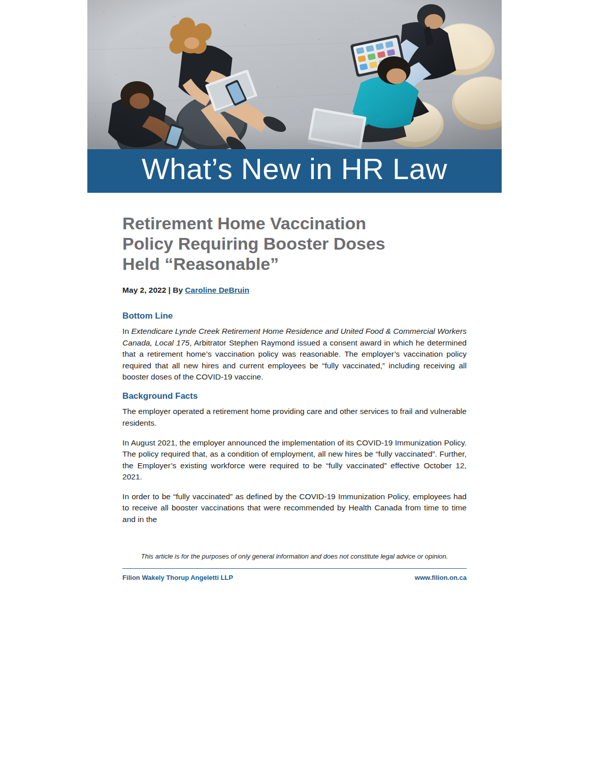What’s New in HR Law
Retirement Home Vaccination Policy Requiring Booster Doses Held “Reasonable”
May 2, 2022 | By Caroline DeBruin
Bottom Line
In Extendicare Lynde Creek Retirement Home Residence and United Food & Commercial Workers Canada, Local 175, Arbitrator Stephen Raymond issued a consent award in which he determined that a retirement home’s vaccination policy was reasonable. The employer’s vaccination policy required that all new hires and current employees be “fully vaccinated,” including receiving all booster doses of the COVID-19 vaccine.
Background Facts
The employer operated a retirement home providing care and other services to frail and vulnerable residents.
In August 2021, the employer announced the implementation of its COVID-19 Immunization Policy. The policy required that, as a condition of employment, all new hires be “fully vaccinated”. Further, the Employer’s existing workforce were required to be “fully vaccinated” effective October 12, 2021.
In order to be “fully vaccinated” as defined by the COVID-19 Immunization Policy, employees had to receive all booster vaccinations that were recommended by Health Canada from time to time and in the
This article is for the purposes of only general information and does not constitute legal advice or opinion.
Filion Wakely Thorup Angeletti LLP www.filion.on.ca